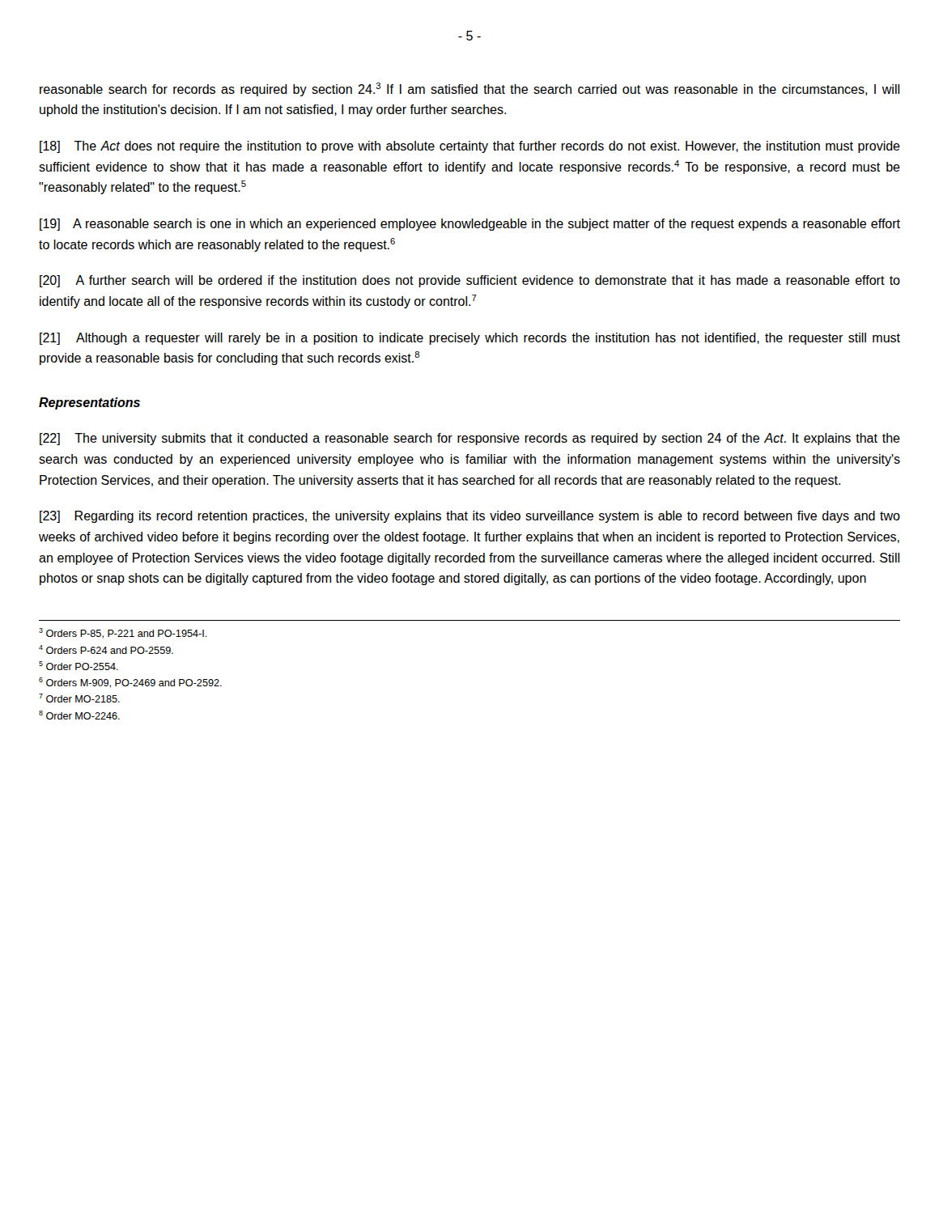- 5 -
reasonable search for records as required by section 24.3 If I am satisfied that the search carried out was reasonable in the circumstances, I will uphold the institution's decision. If I am not satisfied, I may order further searches.
[18] The Act does not require the institution to prove with absolute certainty that further records do not exist. However, the institution must provide sufficient evidence to show that it has made a reasonable effort to identify and locate responsive records.4 To be responsive, a record must be "reasonably related" to the request.5
[19] A reasonable search is one in which an experienced employee knowledgeable in the subject matter of the request expends a reasonable effort to locate records which are reasonably related to the request.6
[20] A further search will be ordered if the institution does not provide sufficient evidence to demonstrate that it has made a reasonable effort to identify and locate all of the responsive records within its custody or control.7
[21] Although a requester will rarely be in a position to indicate precisely which records the institution has not identified, the requester still must provide a reasonable basis for concluding that such records exist.8
Representations
[22] The university submits that it conducted a reasonable search for responsive records as required by section 24 of the Act. It explains that the search was conducted by an experienced university employee who is familiar with the information management systems within the university's Protection Services, and their operation. The university asserts that it has searched for all records that are reasonably related to the request.
[23] Regarding its record retention practices, the university explains that its video surveillance system is able to record between five days and two weeks of archived video before it begins recording over the oldest footage. It further explains that when an incident is reported to Protection Services, an employee of Protection Services views the video footage digitally recorded from the surveillance cameras where the alleged incident occurred. Still photos or snap shots can be digitally captured from the video footage and stored digitally, as can portions of the video footage. Accordingly, upon
3 Orders P-85, P-221 and PO-1954-I.
4 Orders P-624 and PO-2559.
5 Order PO-2554.
6 Orders M-909, PO-2469 and PO-2592.
7 Order MO-2185.
8 Order MO-2246.